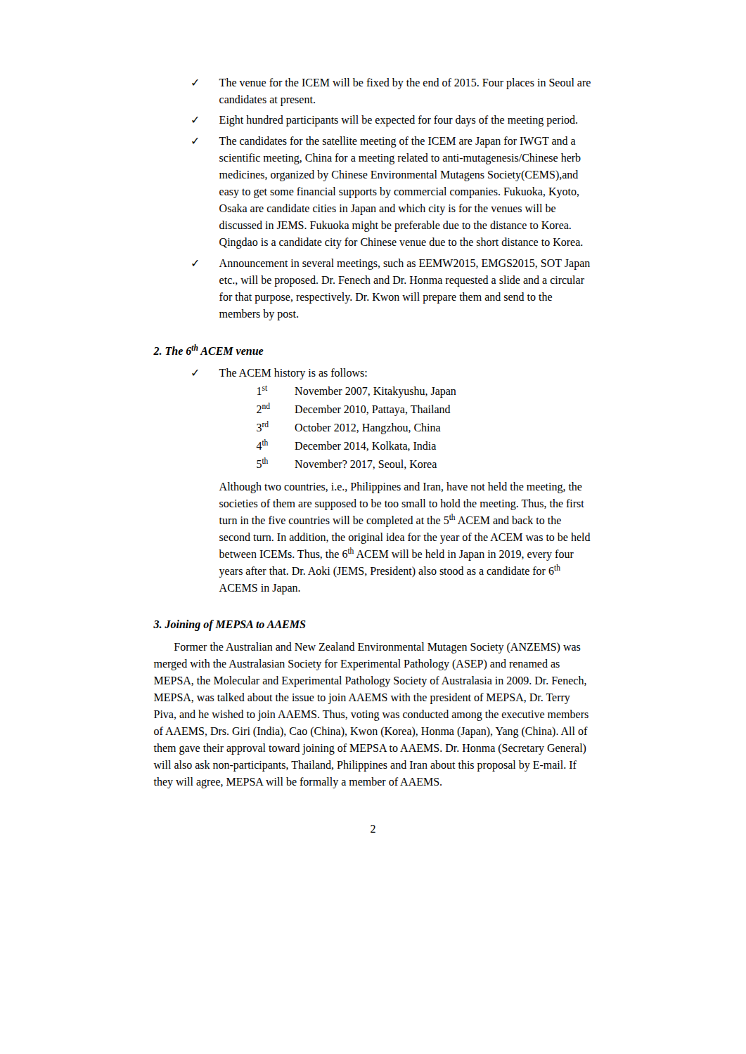The venue for the ICEM will be fixed by the end of 2015. Four places in Seoul are candidates at present.
Eight hundred participants will be expected for four days of the meeting period.
The candidates for the satellite meeting of the ICEM are Japan for IWGT and a scientific meeting, China for a meeting related to anti-mutagenesis/Chinese herb medicines, organized by Chinese Environmental Mutagens Society(CEMS),and easy to get some financial supports by commercial companies. Fukuoka, Kyoto, Osaka are candidate cities in Japan and which city is for the venues will be discussed in JEMS. Fukuoka might be preferable due to the distance to Korea. Qingdao is a candidate city for Chinese venue due to the short distance to Korea.
Announcement in several meetings, such as EEMW2015, EMGS2015, SOT Japan etc., will be proposed. Dr. Fenech and Dr. Honma requested a slide and a circular for that purpose, respectively. Dr. Kwon will prepare them and send to the members by post.
2. The 6th ACEM venue
The ACEM history is as follows:
| 1 st | November 2007, Kitakyushu, Japan |
| 2 nd | December 2010, Pattaya, Thailand |
| 3 rd | October 2012, Hangzhou, China |
| 4 th | December 2014, Kolkata, India |
| 5 th | November? 2017, Seoul, Korea |
Although two countries, i.e., Philippines and Iran, have not held the meeting, the societies of them are supposed to be too small to hold the meeting. Thus, the first turn in the five countries will be completed at the 5th ACEM and back to the second turn. In addition, the original idea for the year of the ACEM was to be held between ICEMs. Thus, the 6th ACEM will be held in Japan in 2019, every four years after that. Dr. Aoki (JEMS, President) also stood as a candidate for 6th ACEMS in Japan.
3. Joining of MEPSA to AAEMS
Former the Australian and New Zealand Environmental Mutagen Society (ANZEMS) was merged with the Australasian Society for Experimental Pathology (ASEP) and renamed as MEPSA, the Molecular and Experimental Pathology Society of Australasia in 2009. Dr. Fenech, MEPSA, was talked about the issue to join AAEMS with the president of MEPSA, Dr. Terry Piva, and he wished to join AAEMS. Thus, voting was conducted among the executive members of AAEMS, Drs. Giri (India), Cao (China), Kwon (Korea), Honma (Japan), Yang (China). All of them gave their approval toward joining of MEPSA to AAEMS. Dr. Honma (Secretary General) will also ask non-participants, Thailand, Philippines and Iran about this proposal by E-mail. If they will agree, MEPSA will be formally a member of AAEMS.
2